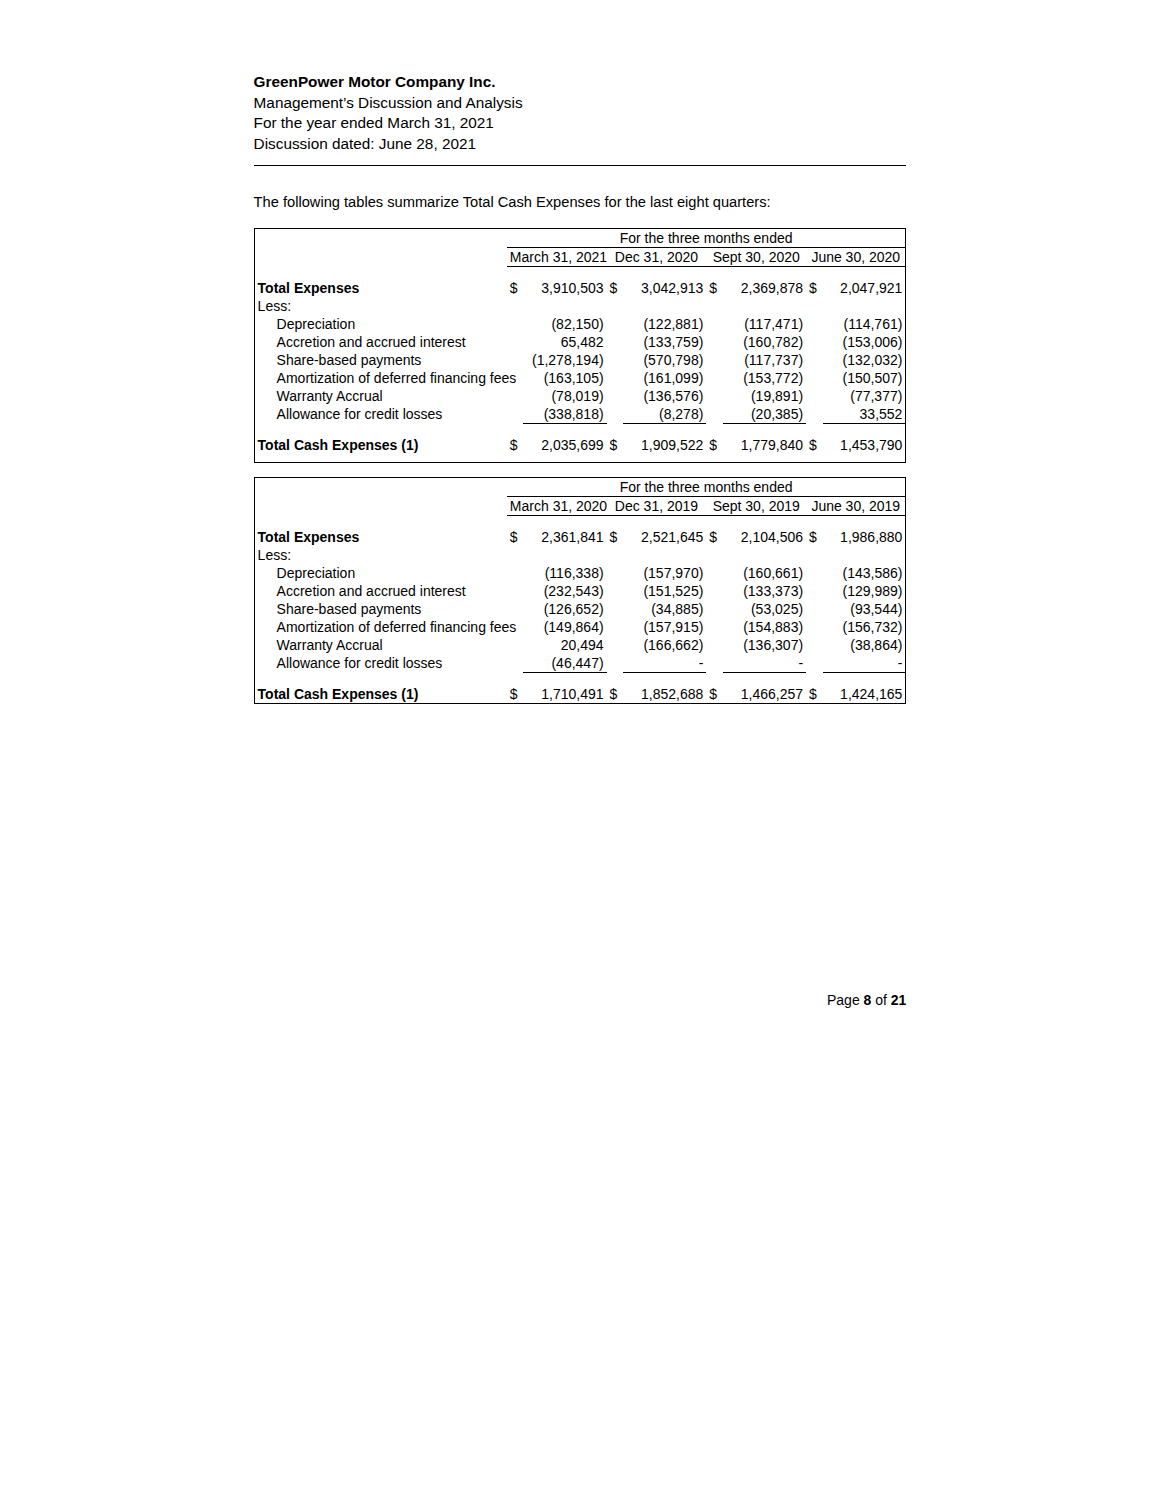GreenPower Motor Company Inc.
Management’s Discussion and Analysis
For the year ended March 31, 2021
Discussion dated: June 28, 2021
The following tables summarize Total Cash Expenses for the last eight quarters:
| | For the three months ended |
| | March 31, 2021 | Dec 31, 2020 | Sept 30, 2020 | June 30, 2020 |
| Total Expenses | $ | 3,910,503 | $ | 3,042,913 | $ | 2,369,878 | $ | 2,047,921 |
| Less: | |
| Depreciation | | (82,150) | | (122,881) | | (117,471) | | (114,761) |
| Accretion and accrued interest | | 65,482 | | (133,759) | | (160,782) | | (153,006) |
| Share-based payments | | (1,278,194) | | (570,798) | | (117,737) | | (132,032) |
| Amortization of deferred financing fees | | (163,105) | | (161,099) | | (153,772) | | (150,507) |
| Warranty Accrual | | (78,019) | | (136,576) | | (19,891) | | (77,377) |
| Allowance for credit losses | | (338,818) | | (8,278) | | (20,385) | | 33,552 |
| Total Cash Expenses (1) | $ | 2,035,699 | $ | 1,909,522 | $ | 1,779,840 | $ | 1,453,790 |
| | For the three months ended |
| | March 31, 2020 | Dec 31, 2019 | Sept 30, 2019 | June 30, 2019 |
| Total Expenses | $ | 2,361,841 | $ | 2,521,645 | $ | 2,104,506 | $ | 1,986,880 |
| Less: | |
| Depreciation | | (116,338) | | (157,970) | | (160,661) | | (143,586) |
| Accretion and accrued interest | | (232,543) | | (151,525) | | (133,373) | | (129,989) |
| Share-based payments | | (126,652) | | (34,885) | | (53,025) | | (93,544) |
| Amortization of deferred financing fees | | (149,864) | | (157,915) | | (154,883) | | (156,732) |
| Warranty Accrual | | 20,494 | | (166,662) | | (136,307) | | (38,864) |
| Allowance for credit losses | | (46,447) | | - | | - | | - |
| Total Cash Expenses (1) | $ | 1,710,491 | $ | 1,852,688 | $ | 1,466,257 | $ | 1,424,165 |
Page 8 of 21